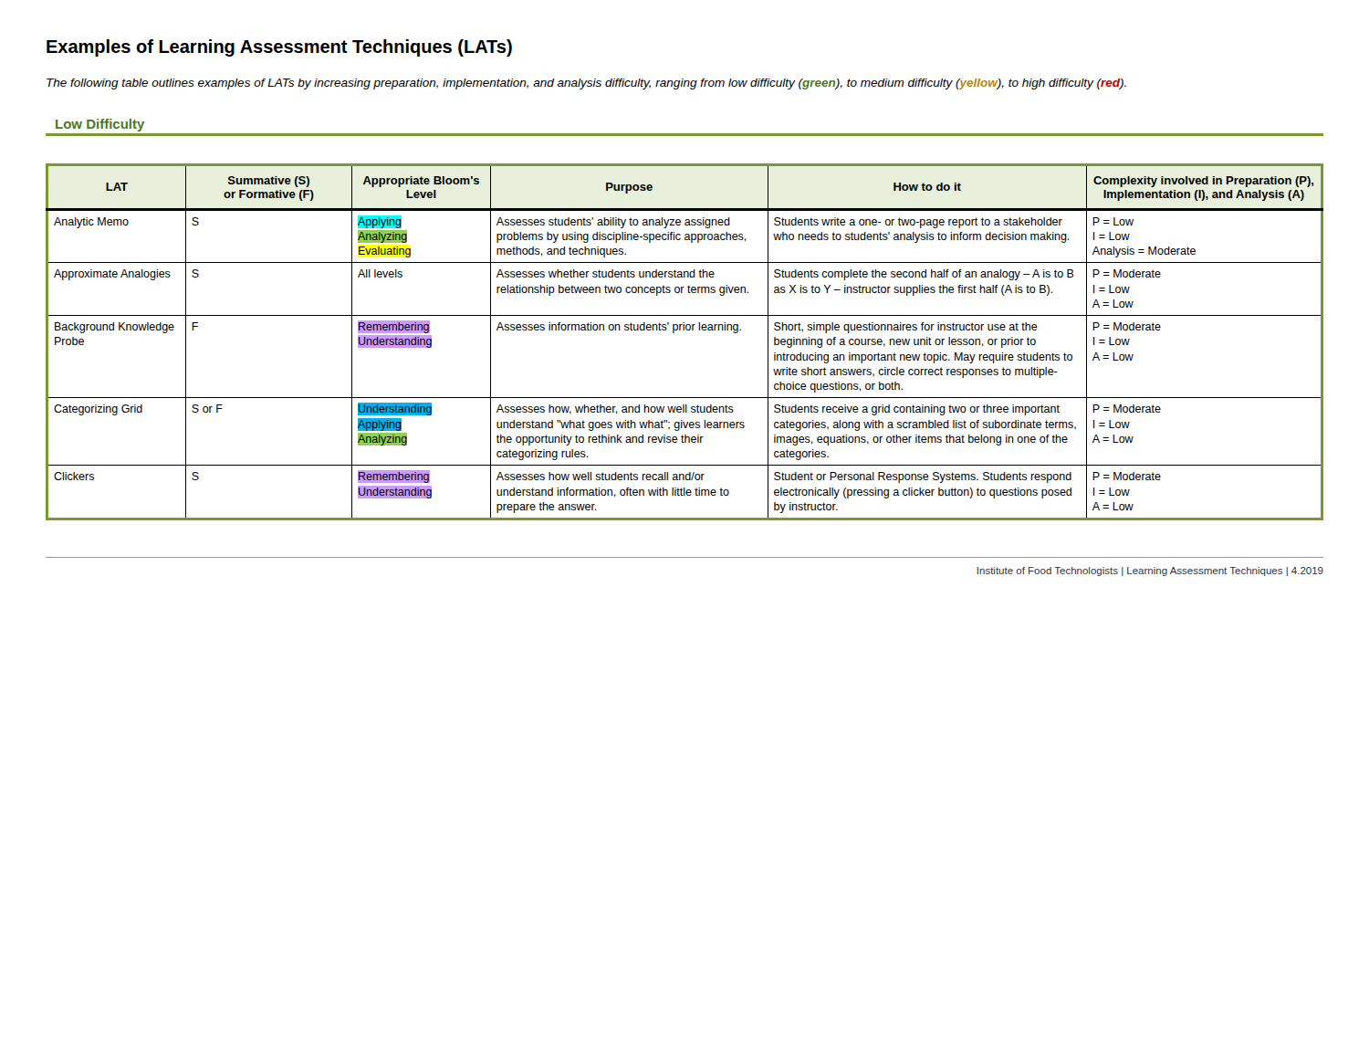Examples of Learning Assessment Techniques (LATs)
The following table outlines examples of LATs by increasing preparation, implementation, and analysis difficulty, ranging from low difficulty (green), to medium difficulty (yellow), to high difficulty (red).
Low Difficulty
| LAT | Summative (S) or Formative (F) | Appropriate Bloom's Level | Purpose | How to do it | Complexity involved in Preparation (P), Implementation (I), and Analysis (A) |
| --- | --- | --- | --- | --- | --- |
| Analytic Memo | S | Applying Analyzing Evaluating | Assesses students' ability to analyze assigned problems by using discipline-specific approaches, methods, and techniques. | Students write a one- or two-page report to a stakeholder who needs to students' analysis to inform decision making. | P = Low I = Low Analysis = Moderate |
| Approximate Analogies | S | All levels | Assesses whether students understand the relationship between two concepts or terms given. | Students complete the second half of an analogy – A is to B as X is to Y – instructor supplies the first half (A is to B). | P = Moderate I = Low A = Low |
| Background Knowledge Probe | F | Remembering Understanding | Assesses information on students' prior learning. | Short, simple questionnaires for instructor use at the beginning of a course, new unit or lesson, or prior to introducing an important new topic. May require students to write short answers, circle correct responses to multiple-choice questions, or both. | P = Moderate I = Low A = Low |
| Categorizing Grid | S or F | Understanding Applying Analyzing | Assesses how, whether, and how well students understand "what goes with what"; gives learners the opportunity to rethink and revise their categorizing rules. | Students receive a grid containing two or three important categories, along with a scrambled list of subordinate terms, images, equations, or other items that belong in one of the categories. | P = Moderate I = Low A = Low |
| Clickers | S | Remembering Understanding | Assesses how well students recall and/or understand information, often with little time to prepare the answer. | Student or Personal Response Systems. Students respond electronically (pressing a clicker button) to questions posed by instructor. | P = Moderate I = Low A = Low |
Institute of Food Technologists | Learning Assessment Techniques | 4.2019